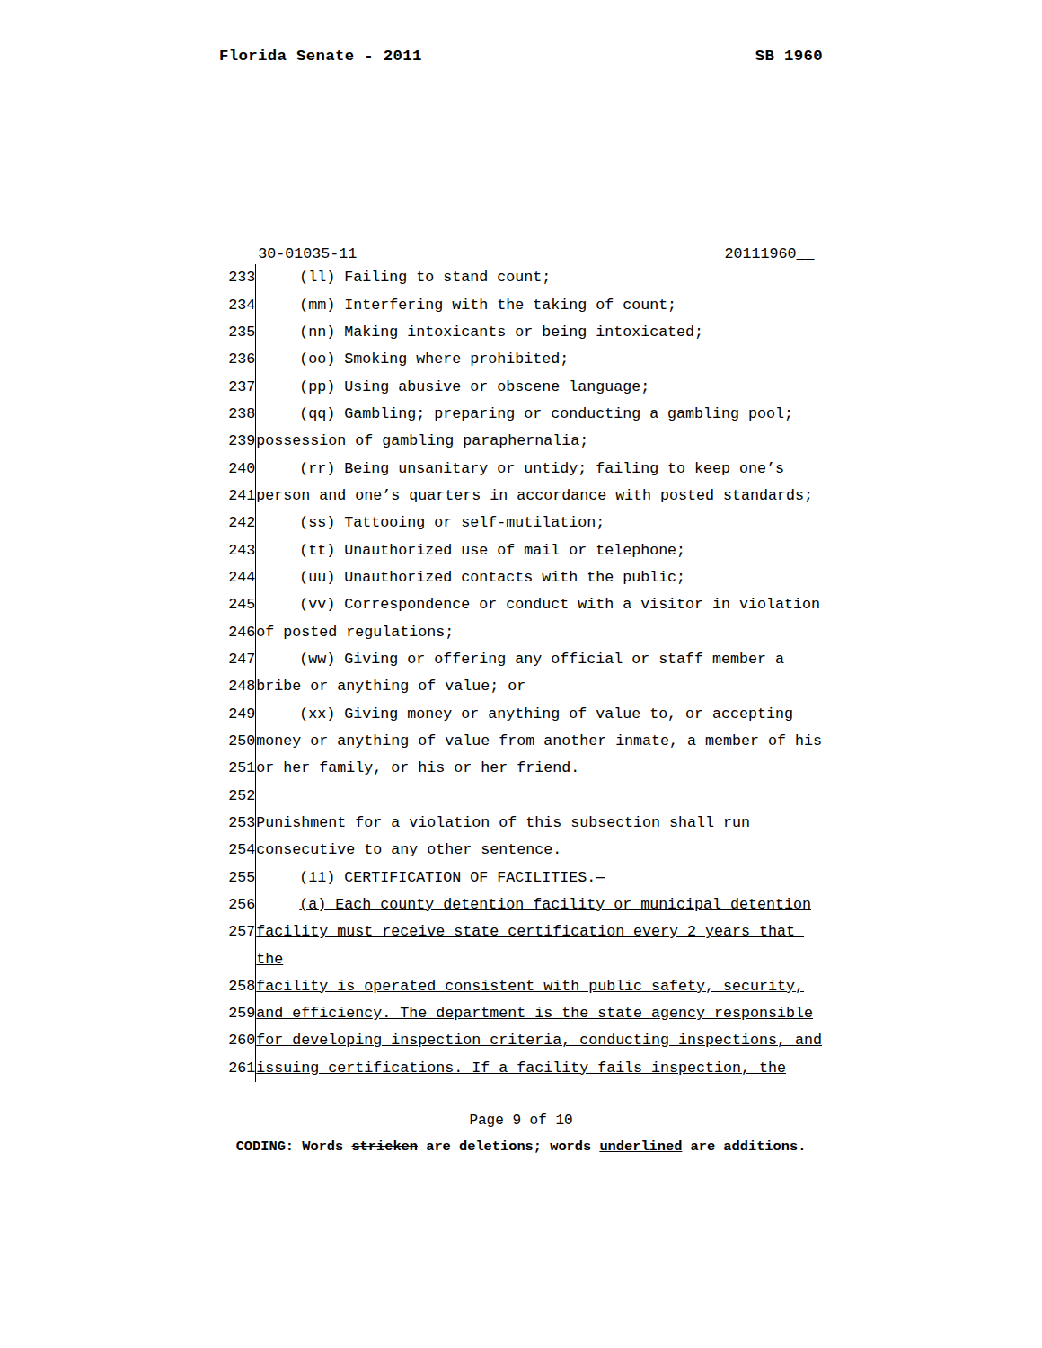Florida Senate - 2011 SB 1960
30-01035-11 20111960__
| 233 | (ll) Failing to stand count; |
| 234 | (mm) Interfering with the taking of count; |
| 235 | (nn) Making intoxicants or being intoxicated; |
| 236 | (oo) Smoking where prohibited; |
| 237 | (pp) Using abusive or obscene language; |
| 238 | (qq) Gambling; preparing or conducting a gambling pool; |
| 239 | possession of gambling paraphernalia; |
| 240 | (rr) Being unsanitary or untidy; failing to keep one’s |
| 241 | person and one’s quarters in accordance with posted standards; |
| 242 | (ss) Tattooing or self-mutilation; |
| 243 | (tt) Unauthorized use of mail or telephone; |
| 244 | (uu) Unauthorized contacts with the public; |
| 245 | (vv) Correspondence or conduct with a visitor in violation |
| 246 | of posted regulations; |
| 247 | (ww) Giving or offering any official or staff member a |
| 248 | bribe or anything of value; or |
| 249 | (xx) Giving money or anything of value to, or accepting |
| 250 | money or anything of value from another inmate, a member of his |
| 251 | or her family, or his or her friend. |
| 252 | |
| 253 | Punishment for a violation of this subsection shall run |
| 254 | consecutive to any other sentence. |
| 255 | (11) CERTIFICATION OF FACILITIES.— |
| 256 | (a) Each county detention facility or municipal detention |
| 257 | facility must receive state certification every 2 years that the |
| 258 | facility is operated consistent with public safety, security, |
| 259 | and efficiency. The department is the state agency responsible |
| 260 | for developing inspection criteria, conducting inspections, and |
| 261 | issuing certifications. If a facility fails inspection, the |
Page 9 of 10
CODING: Words stricken are deletions; words underlined are additions.